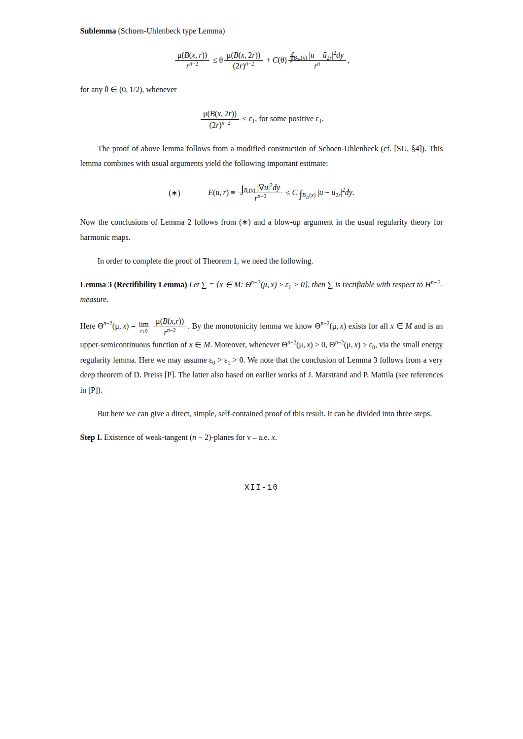Sublemma (Schoen-Uhlenbeck type Lemma)
μ(B(x, r)) rn−2 ≤ θμ(B(x, 2r))(2r)n−2 + C(θ)∫B2r(x) |u − ū2r|2dy rn,
for any θ ∈ (0, 1/2), whenever
μ(B(x, 2r))(2r)n−2 ≤ ε1, for some positive ε1.
The proof of above lemma follows from a modified construction of Schoen-Uhlenbeck (cf. [SU, §4]). This lemma combines with usual arguments yield the following important estimate:
(∗)
E(u, r) ≡ ∫Br(x) |∇u|2dy rn−2 ≤ C ∫B2r(x) |u − ū2r|2dy.
Now the conclusions of Lemma 2 follows from (∗) and a blow-up argument in the usual regularity theory for harmonic maps.
In order to complete the proof of Theorem 1, we need the following.
Lemma 3 (Rectifibility Lemma) Let ∑ = {x ∈ M: Θn−2(μ, x) ≥ ε1 > 0}, then ∑ is rectifiable with respect to Hn−2-measure.
Here Θn−2(μ, x) = lim r↓0 μ(B(x,r)) rn−2. By the monotonicity lemma we know Θn−2(μ, x) exists for all x ∈ M and is an upper-semicontinuous function of x ∈ M. Moreover, whenever Θn−2(μ, x) > 0, Θn−2(μ, x) ≥ ε0, via the small energy regularity lemma. Here we may assume ε0 > ε1 > 0. We note that the conclusion of Lemma 3 follows from a very deep theorem of D. Preiss [P]. The latter also based on earlier works of J. Marstrand and P. Mattila (see references in [P]).
But here we can give a direct, simple, self-contained proof of this result. It can be divided into three steps.
Step I. Existence of weak-tangent (n − 2)-planes for ν – a.e. x.
XII-10